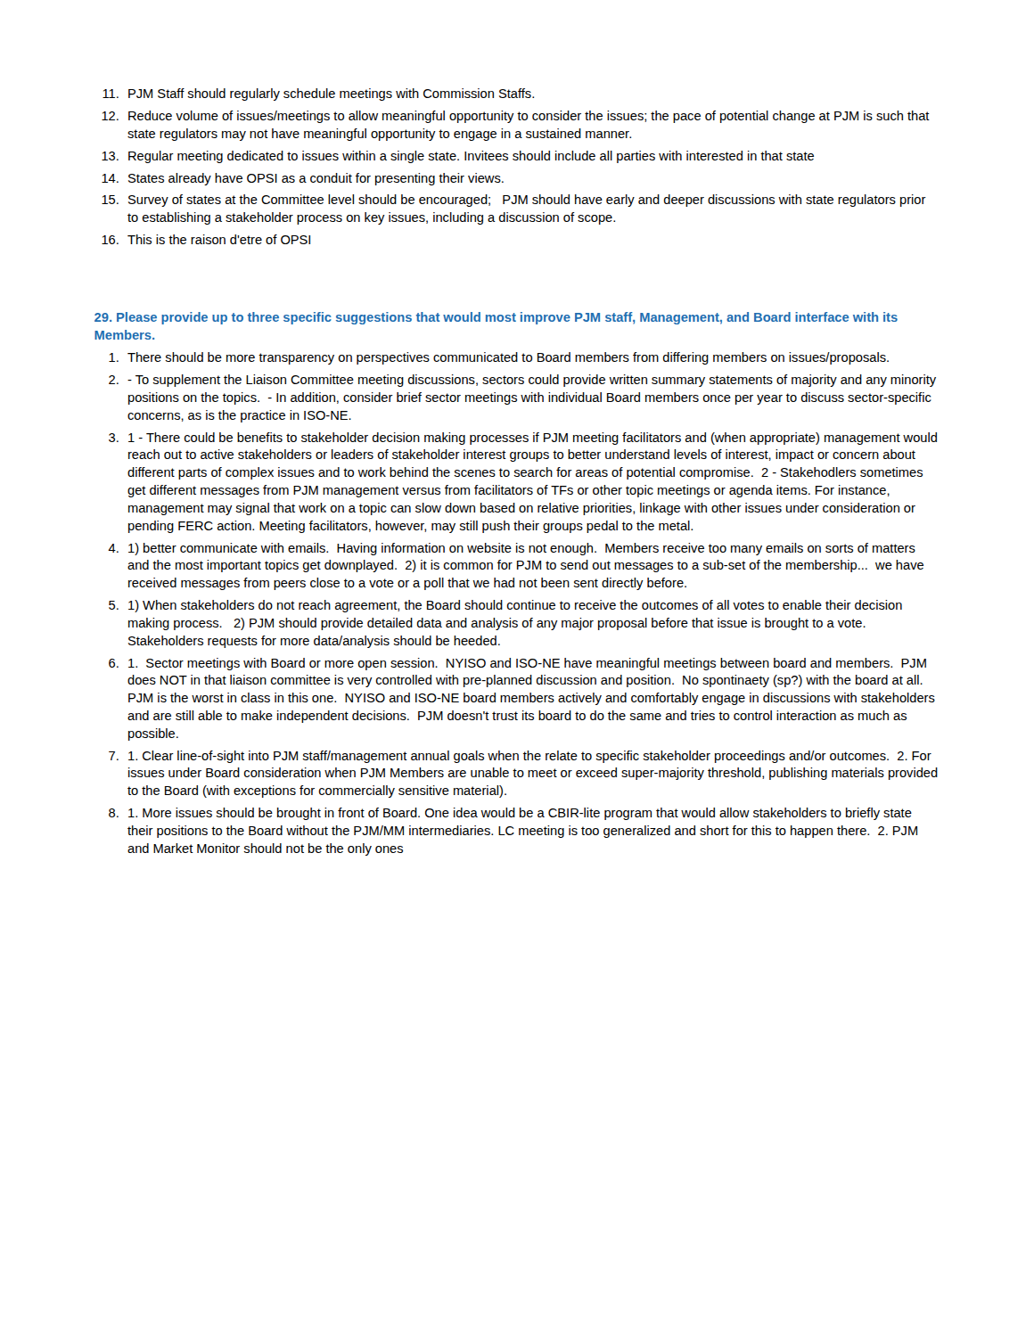PJM Staff should regularly schedule meetings with Commission Staffs.
Reduce volume of issues/meetings to allow meaningful opportunity to consider the issues; the pace of potential change at PJM is such that state regulators may not have meaningful opportunity to engage in a sustained manner.
Regular meeting dedicated to issues within a single state. Invitees should include all parties with interested in that state
States already have OPSI as a conduit for presenting their views.
Survey of states at the Committee level should be encouraged; PJM should have early and deeper discussions with state regulators prior to establishing a stakeholder process on key issues, including a discussion of scope.
This is the raison d'etre of OPSI
29. Please provide up to three specific suggestions that would most improve PJM staff, Management, and Board interface with its Members.
There should be more transparency on perspectives communicated to Board members from differing members on issues/proposals.
- To supplement the Liaison Committee meeting discussions, sectors could provide written summary statements of majority and any minority positions on the topics. - In addition, consider brief sector meetings with individual Board members once per year to discuss sector-specific concerns, as is the practice in ISO-NE.
1 - There could be benefits to stakeholder decision making processes if PJM meeting facilitators and (when appropriate) management would reach out to active stakeholders or leaders of stakeholder interest groups to better understand levels of interest, impact or concern about different parts of complex issues and to work behind the scenes to search for areas of potential compromise. 2 - Stakehodlers sometimes get different messages from PJM management versus from facilitators of TFs or other topic meetings or agenda items. For instance, management may signal that work on a topic can slow down based on relative priorities, linkage with other issues under consideration or pending FERC action. Meeting facilitators, however, may still push their groups pedal to the metal.
1) better communicate with emails. Having information on website is not enough. Members receive too many emails on sorts of matters and the most important topics get downplayed. 2) it is common for PJM to send out messages to a sub-set of the membership... we have received messages from peers close to a vote or a poll that we had not been sent directly before.
1) When stakeholders do not reach agreement, the Board should continue to receive the outcomes of all votes to enable their decision making process. 2) PJM should provide detailed data and analysis of any major proposal before that issue is brought to a vote. Stakeholders requests for more data/analysis should be heeded.
1. Sector meetings with Board or more open session. NYISO and ISO-NE have meaningful meetings between board and members. PJM does NOT in that liaison committee is very controlled with pre-planned discussion and position. No spontinaety (sp?) with the board at all. PJM is the worst in class in this one. NYISO and ISO-NE board members actively and comfortably engage in discussions with stakeholders and are still able to make independent decisions. PJM doesn't trust its board to do the same and tries to control interaction as much as possible.
1. Clear line-of-sight into PJM staff/management annual goals when the relate to specific stakeholder proceedings and/or outcomes. 2. For issues under Board consideration when PJM Members are unable to meet or exceed super-majority threshold, publishing materials provided to the Board (with exceptions for commercially sensitive material).
1. More issues should be brought in front of Board. One idea would be a CBIR-lite program that would allow stakeholders to briefly state their positions to the Board without the PJM/MM intermediaries. LC meeting is too generalized and short for this to happen there. 2. PJM and Market Monitor should not be the only ones